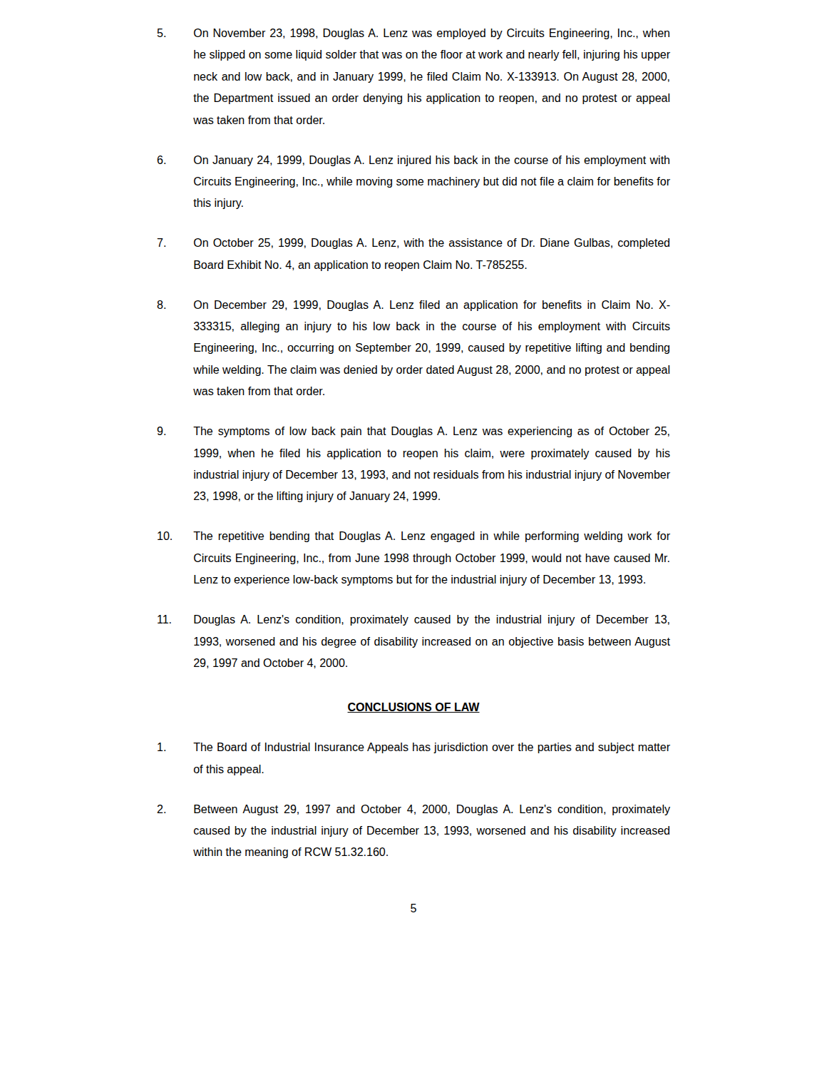5. On November 23, 1998, Douglas A. Lenz was employed by Circuits Engineering, Inc., when he slipped on some liquid solder that was on the floor at work and nearly fell, injuring his upper neck and low back, and in January 1999, he filed Claim No. X-133913. On August 28, 2000, the Department issued an order denying his application to reopen, and no protest or appeal was taken from that order.
6. On January 24, 1999, Douglas A. Lenz injured his back in the course of his employment with Circuits Engineering, Inc., while moving some machinery but did not file a claim for benefits for this injury.
7. On October 25, 1999, Douglas A. Lenz, with the assistance of Dr. Diane Gulbas, completed Board Exhibit No. 4, an application to reopen Claim No. T-785255.
8. On December 29, 1999, Douglas A. Lenz filed an application for benefits in Claim No. X-333315, alleging an injury to his low back in the course of his employment with Circuits Engineering, Inc., occurring on September 20, 1999, caused by repetitive lifting and bending while welding. The claim was denied by order dated August 28, 2000, and no protest or appeal was taken from that order.
9. The symptoms of low back pain that Douglas A. Lenz was experiencing as of October 25, 1999, when he filed his application to reopen his claim, were proximately caused by his industrial injury of December 13, 1993, and not residuals from his industrial injury of November 23, 1998, or the lifting injury of January 24, 1999.
10. The repetitive bending that Douglas A. Lenz engaged in while performing welding work for Circuits Engineering, Inc., from June 1998 through October 1999, would not have caused Mr. Lenz to experience low-back symptoms but for the industrial injury of December 13, 1993.
11. Douglas A. Lenz's condition, proximately caused by the industrial injury of December 13, 1993, worsened and his degree of disability increased on an objective basis between August 29, 1997 and October 4, 2000.
CONCLUSIONS OF LAW
1. The Board of Industrial Insurance Appeals has jurisdiction over the parties and subject matter of this appeal.
2. Between August 29, 1997 and October 4, 2000, Douglas A. Lenz's condition, proximately caused by the industrial injury of December 13, 1993, worsened and his disability increased within the meaning of RCW 51.32.160.
5